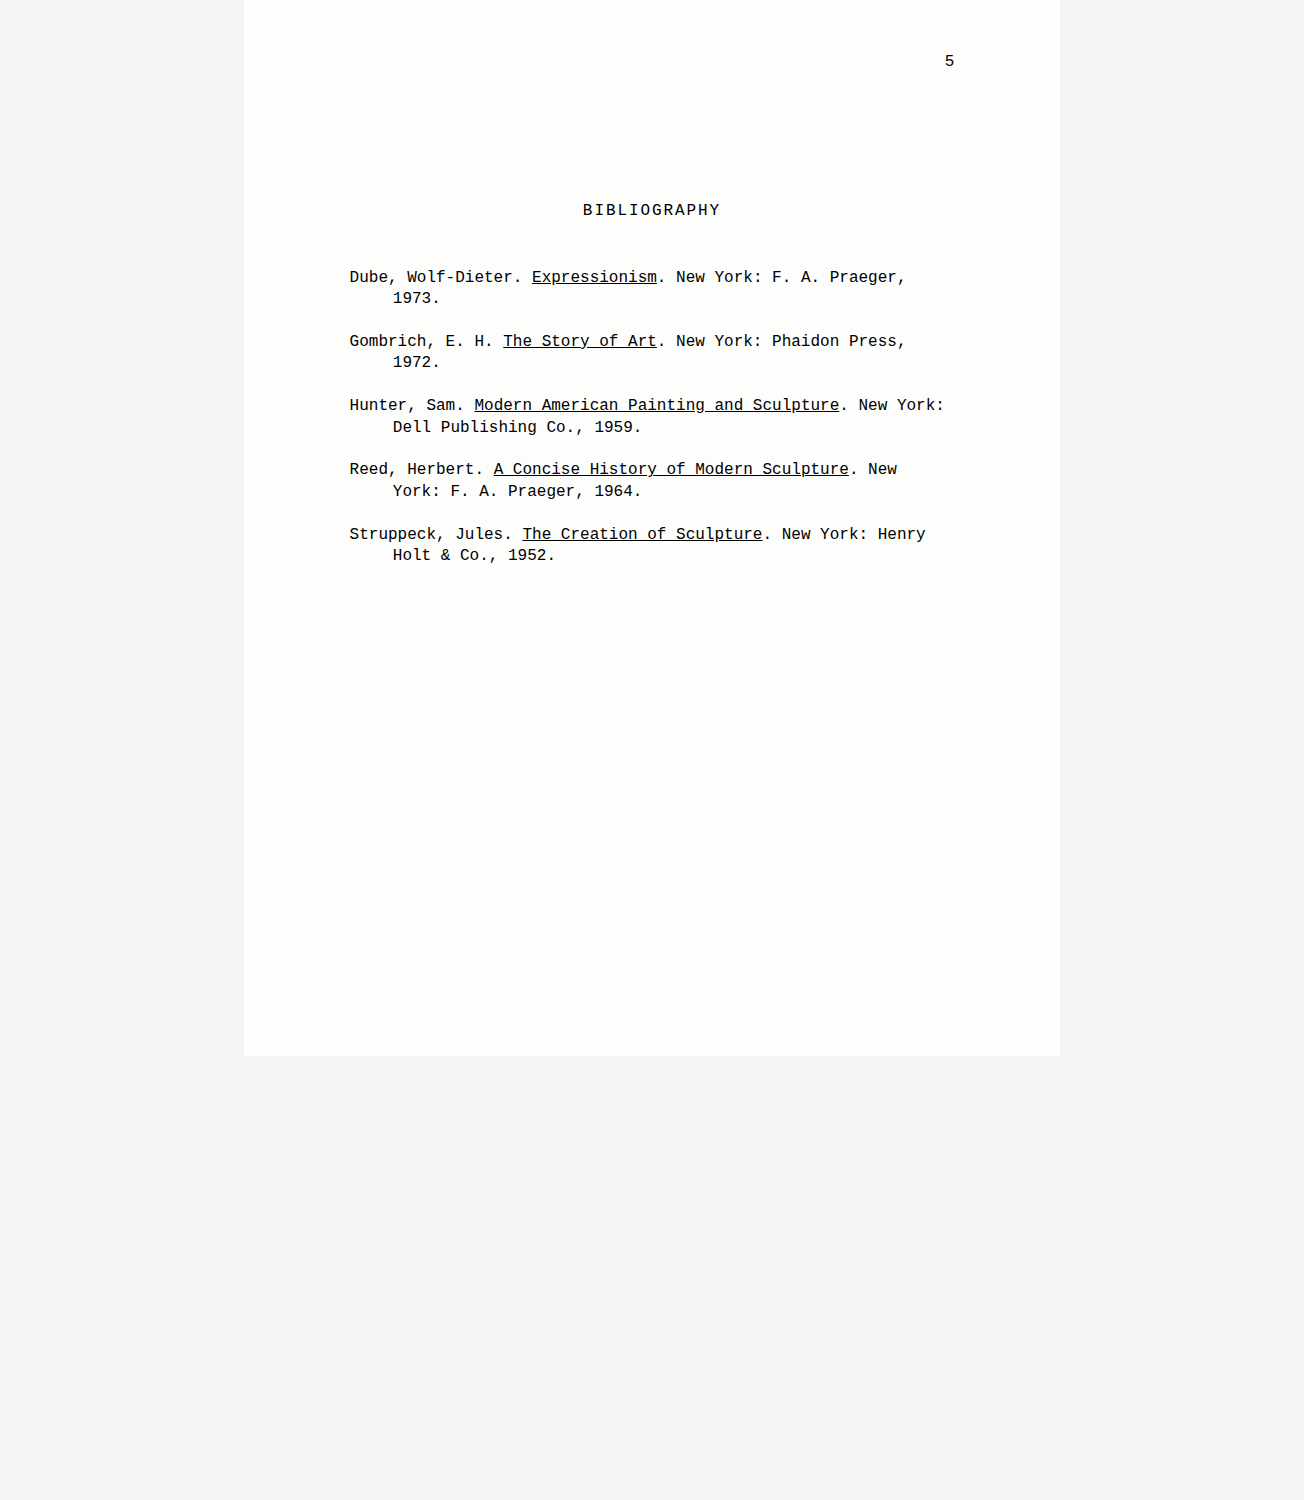5
BIBLIOGRAPHY
Dube, Wolf-Dieter. Expressionism. New York: F. A. Praeger, 1973.
Gombrich, E. H. The Story of Art. New York: Phaidon Press, 1972.
Hunter, Sam. Modern American Painting and Sculpture. New York: Dell Publishing Co., 1959.
Reed, Herbert. A Concise History of Modern Sculpture. New York: F. A. Praeger, 1964.
Struppeck, Jules. The Creation of Sculpture. New York: Henry Holt & Co., 1952.